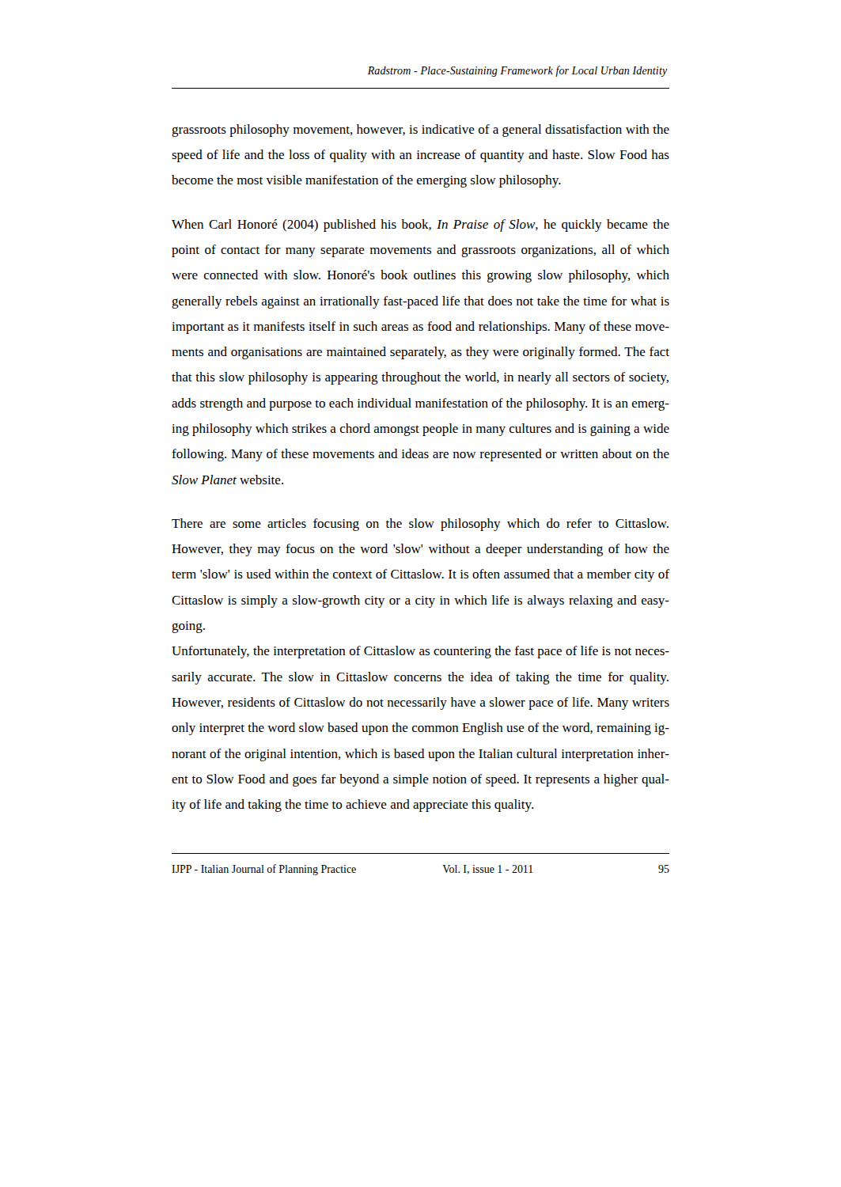Radstrom - Place-Sustaining Framework for Local Urban Identity
grassroots philosophy movement, however, is indicative of a general dissatisfaction with the speed of life and the loss of quality with an increase of quantity and haste. Slow Food has become the most visible manifestation of the emerging slow philosophy.
When Carl Honoré (2004) published his book, In Praise of Slow, he quickly became the point of contact for many separate movements and grassroots organizations, all of which were connected with slow. Honoré's book outlines this growing slow philosophy, which generally rebels against an irrationally fast-paced life that does not take the time for what is important as it manifests itself in such areas as food and relationships. Many of these movements and organisations are maintained separately, as they were originally formed. The fact that this slow philosophy is appearing throughout the world, in nearly all sectors of society, adds strength and purpose to each individual manifestation of the philosophy. It is an emerging philosophy which strikes a chord amongst people in many cultures and is gaining a wide following. Many of these movements and ideas are now represented or written about on the Slow Planet website.
There are some articles focusing on the slow philosophy which do refer to Cittaslow. However, they may focus on the word 'slow' without a deeper understanding of how the term 'slow' is used within the context of Cittaslow. It is often assumed that a member city of Cittaslow is simply a slow-growth city or a city in which life is always relaxing and easy-going.
Unfortunately, the interpretation of Cittaslow as countering the fast pace of life is not necessarily accurate. The slow in Cittaslow concerns the idea of taking the time for quality. However, residents of Cittaslow do not necessarily have a slower pace of life. Many writers only interpret the word slow based upon the common English use of the word, remaining ignorant of the original intention, which is based upon the Italian cultural interpretation inherent to Slow Food and goes far beyond a simple notion of speed. It represents a higher quality of life and taking the time to achieve and appreciate this quality.
IJPP - Italian Journal of Planning Practice Vol. I, issue 1 - 2011 95